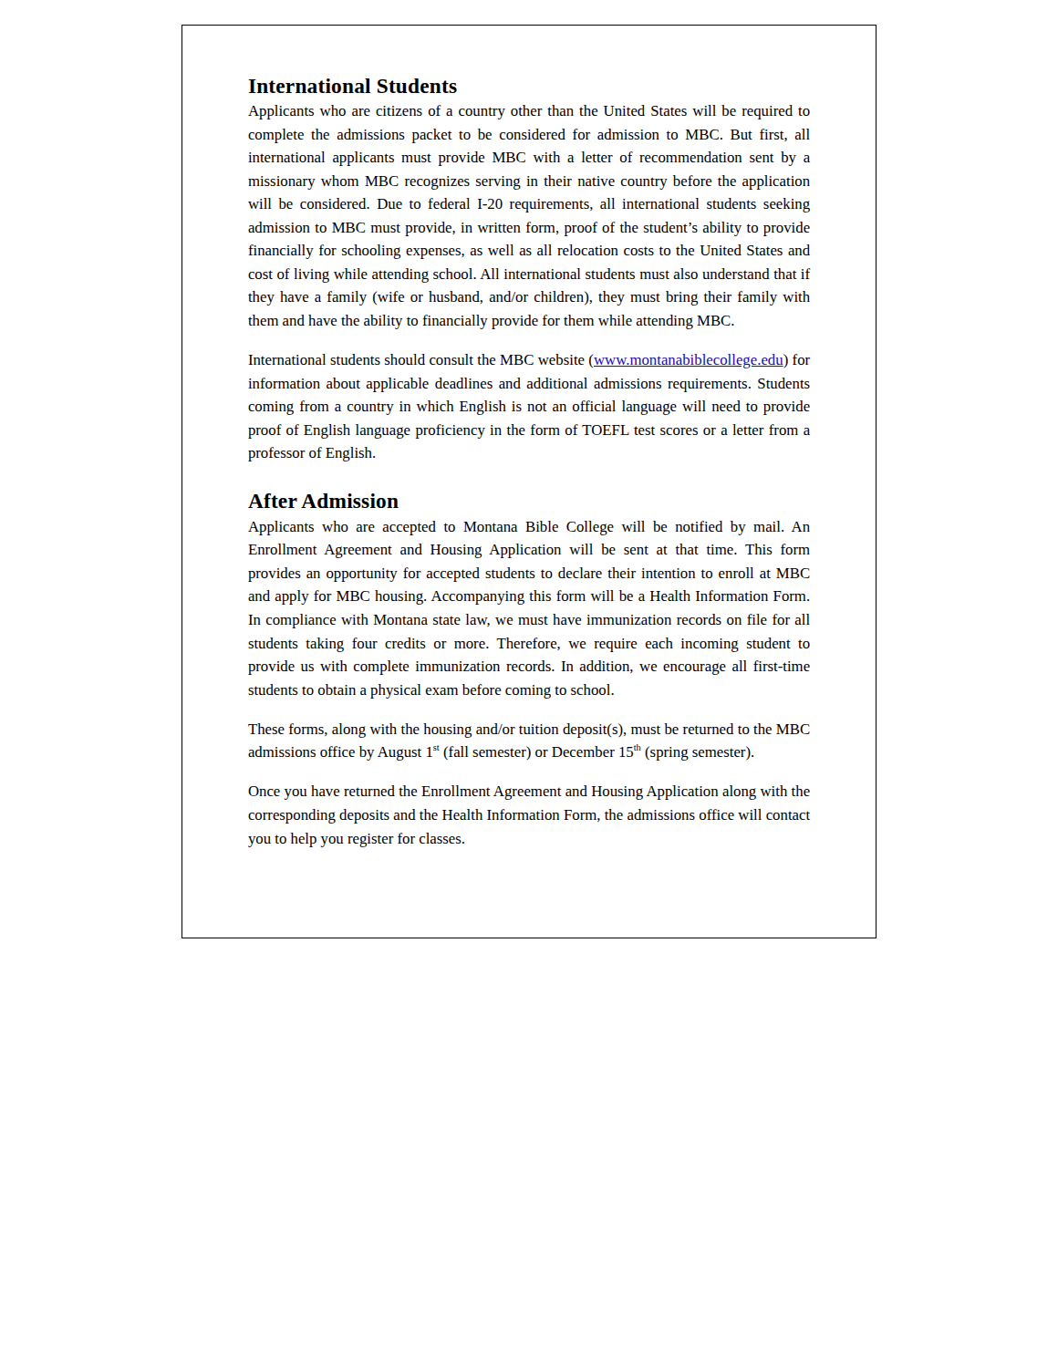International Students
Applicants who are citizens of a country other than the United States will be required to complete the admissions packet to be considered for admission to MBC. But first, all international applicants must provide MBC with a letter of recommendation sent by a missionary whom MBC recognizes serving in their native country before the application will be considered. Due to federal I-20 requirements, all international students seeking admission to MBC must provide, in written form, proof of the student’s ability to provide financially for schooling expenses, as well as all relocation costs to the United States and cost of living while attending school. All international students must also understand that if they have a family (wife or husband, and/or children), they must bring their family with them and have the ability to financially provide for them while attending MBC.
International students should consult the MBC website (www.montanabiblecollege.edu) for information about applicable deadlines and additional admissions requirements. Students coming from a country in which English is not an official language will need to provide proof of English language proficiency in the form of TOEFL test scores or a letter from a professor of English.
After Admission
Applicants who are accepted to Montana Bible College will be notified by mail. An Enrollment Agreement and Housing Application will be sent at that time. This form provides an opportunity for accepted students to declare their intention to enroll at MBC and apply for MBC housing. Accompanying this form will be a Health Information Form. In compliance with Montana state law, we must have immunization records on file for all students taking four credits or more. Therefore, we require each incoming student to provide us with complete immunization records. In addition, we encourage all first-time students to obtain a physical exam before coming to school.
These forms, along with the housing and/or tuition deposit(s), must be returned to the MBC admissions office by August 1st (fall semester) or December 15th (spring semester).
Once you have returned the Enrollment Agreement and Housing Application along with the corresponding deposits and the Health Information Form, the admissions office will contact you to help you register for classes.